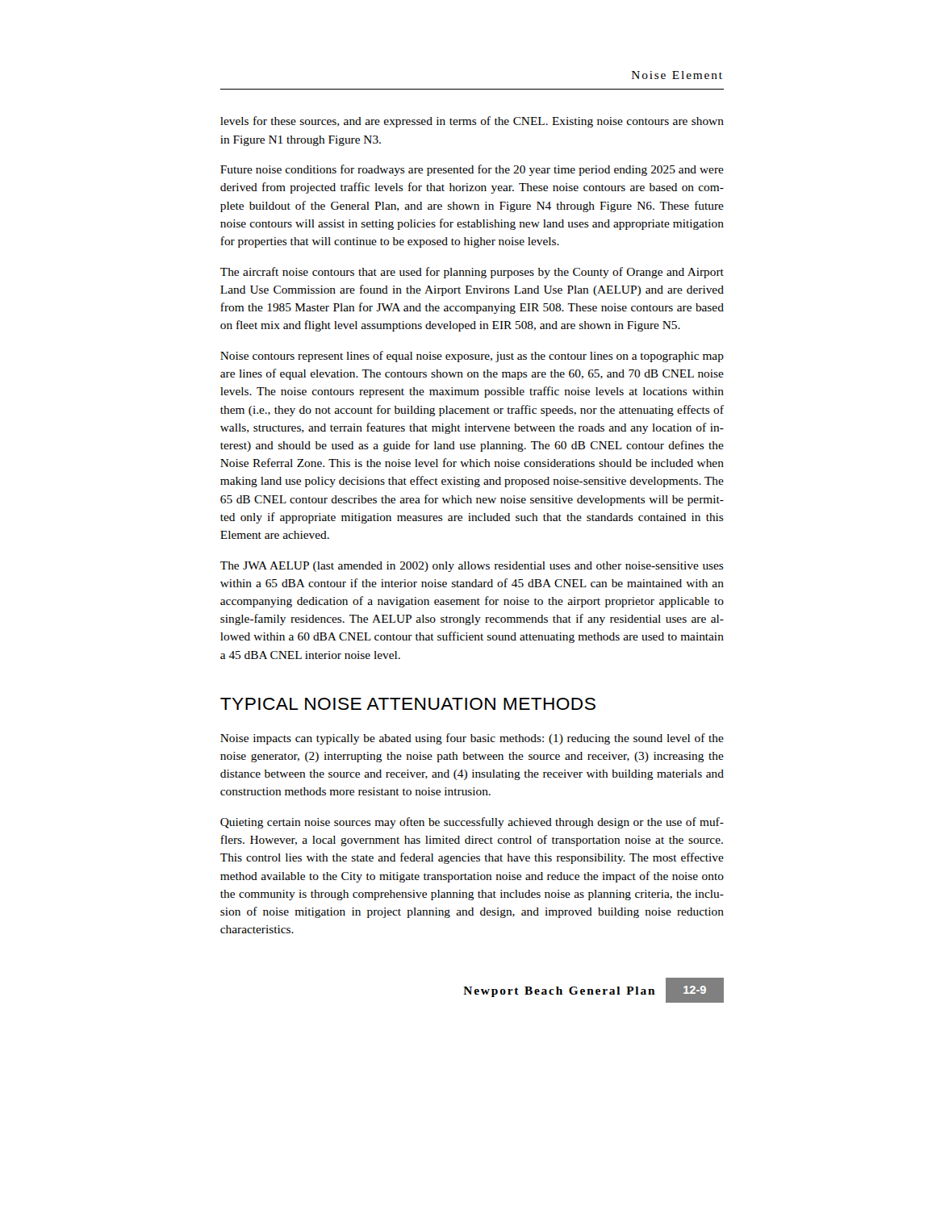Noise Element
levels for these sources, and are expressed in terms of the CNEL. Existing noise contours are shown in Figure N1 through Figure N3.
Future noise conditions for roadways are presented for the 20 year time period ending 2025 and were derived from projected traffic levels for that horizon year. These noise contours are based on complete buildout of the General Plan, and are shown in Figure N4 through Figure N6. These future noise contours will assist in setting policies for establishing new land uses and appropriate mitigation for properties that will continue to be exposed to higher noise levels.
The aircraft noise contours that are used for planning purposes by the County of Orange and Airport Land Use Commission are found in the Airport Environs Land Use Plan (AELUP) and are derived from the 1985 Master Plan for JWA and the accompanying EIR 508. These noise contours are based on fleet mix and flight level assumptions developed in EIR 508, and are shown in Figure N5.
Noise contours represent lines of equal noise exposure, just as the contour lines on a topographic map are lines of equal elevation. The contours shown on the maps are the 60, 65, and 70 dB CNEL noise levels. The noise contours represent the maximum possible traffic noise levels at locations within them (i.e., they do not account for building placement or traffic speeds, nor the attenuating effects of walls, structures, and terrain features that might intervene between the roads and any location of interest) and should be used as a guide for land use planning. The 60 dB CNEL contour defines the Noise Referral Zone. This is the noise level for which noise considerations should be included when making land use policy decisions that effect existing and proposed noise-sensitive developments. The 65 dB CNEL contour describes the area for which new noise sensitive developments will be permitted only if appropriate mitigation measures are included such that the standards contained in this Element are achieved.
The JWA AELUP (last amended in 2002) only allows residential uses and other noise-sensitive uses within a 65 dBA contour if the interior noise standard of 45 dBA CNEL can be maintained with an accompanying dedication of a navigation easement for noise to the airport proprietor applicable to single-family residences. The AELUP also strongly recommends that if any residential uses are allowed within a 60 dBA CNEL contour that sufficient sound attenuating methods are used to maintain a 45 dBA CNEL interior noise level.
TYPICAL NOISE ATTENUATION METHODS
Noise impacts can typically be abated using four basic methods: (1) reducing the sound level of the noise generator, (2) interrupting the noise path between the source and receiver, (3) increasing the distance between the source and receiver, and (4) insulating the receiver with building materials and construction methods more resistant to noise intrusion.
Quieting certain noise sources may often be successfully achieved through design or the use of mufflers. However, a local government has limited direct control of transportation noise at the source. This control lies with the state and federal agencies that have this responsibility. The most effective method available to the City to mitigate transportation noise and reduce the impact of the noise onto the community is through comprehensive planning that includes noise as planning criteria, the inclusion of noise mitigation in project planning and design, and improved building noise reduction characteristics.
Newport Beach General Plan
12-9